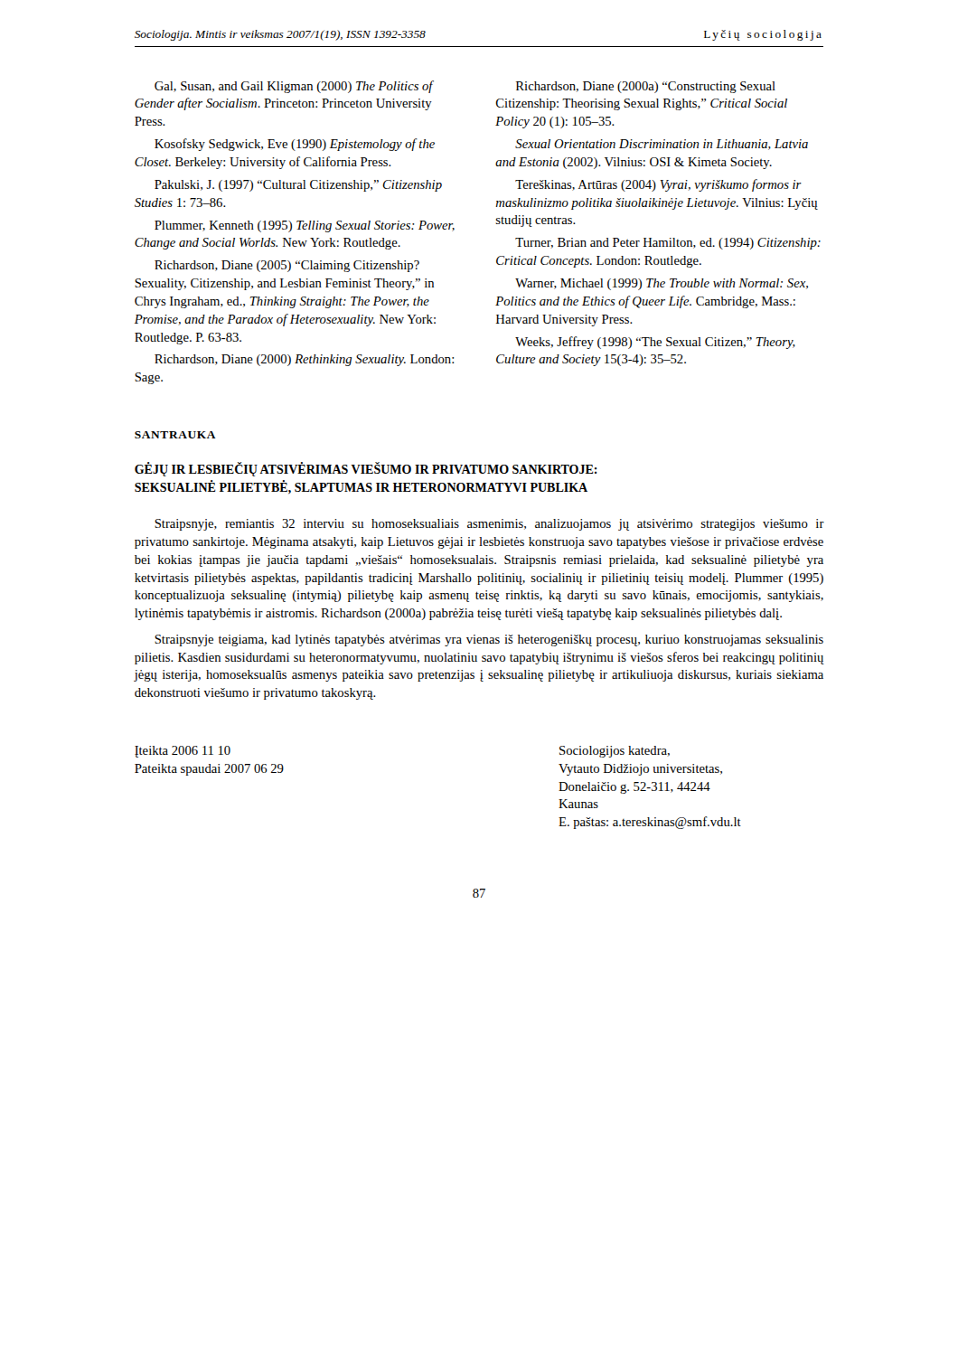Sociologija. Mintis ir veiksmas 2007/1(19), ISSN 1392-3358 Lyčių sociologija
Gal, Susan, and Gail Kligman (2000) The Politics of Gender after Socialism. Princeton: Princeton University Press.
Kosofsky Sedgwick, Eve (1990) Epistemology of the Closet. Berkeley: University of California Press.
Pakulski, J. (1997) “Cultural Citizenship,” Citizenship Studies 1: 73–86.
Plummer, Kenneth (1995) Telling Sexual Stories: Power, Change and Social Worlds. New York: Routledge.
Richardson, Diane (2005) “Claiming Citizenship? Sexuality, Citizenship, and Lesbian Feminist Theory,” in Chrys Ingraham, ed., Thinking Straight: The Power, the Promise, and the Paradox of Heterosexuality. New York: Routledge. P. 63-83.
Richardson, Diane (2000) Rethinking Sexuality. London: Sage.
Richardson, Diane (2000a) “Constructing Sexual Citizenship: Theorising Sexual Rights,” Critical Social Policy 20 (1): 105–35.
Sexual Orientation Discrimination in Lithuania, Latvia and Estonia (2002). Vilnius: OSI & Kimeta Society.
Tereškinas, Artūras (2004) Vyrai, vyriškumo formos ir maskulinizmo politika šiuolaikinėje Lietuvoje. Vilnius: Lyčių studijų centras.
Turner, Brian and Peter Hamilton, ed. (1994) Citizenship: Critical Concepts. London: Routledge.
Warner, Michael (1999) The Trouble with Normal: Sex, Politics and the Ethics of Queer Life. Cambridge, Mass.: Harvard University Press.
Weeks, Jeffrey (1998) “The Sexual Citizen,” Theory, Culture and Society 15(3-4): 35–52.
SANTRAUKA
GĖJŲ IR LESBIEČIŲ ATSIVĖRIMAS VIEŠUMO IR PRIVATUMO SANKIRTOJE:
SEKSUALINĖ PILIETYBĖ, SLAPTUMAS IR HETERONORMATYVI PUBLIKA
Straipsnyje, remiantis 32 interviu su homoseksualiais asmenimis, analizuojamos jų atsivėrimo strategijos viešumo ir privatumo sankirtoje. Mėginama atsakyti, kaip Lietuvos gėjai ir lesbietės konstruoja savo tapatybes viešose ir privačiose erdvėse bei kokias įtampas jie jaučia tapdami „viešais“ homoseksualais. Straipsnis remiasi prielaida, kad seksualinė pilietybė yra ketvirtasis pilietybės aspektas, papildantis tradicinį Marshallo politinių, socialinių ir pilietinių teisių modelį. Plummer (1995) konceptualizuoja seksualinę (intymią) pilietybę kaip asmenų teisę rinktis, ką daryti su savo kūnais, emocijomis, santykiais, lytinėmis tapatybėmis ir aistromis. Richardson (2000a) pabrėžia teisę turėti viešą tapatybę kaip seksualinės pilietybės dalį.
Straipsnyje teigiama, kad lytinės tapatybės atvėrimas yra vienas iš heterogeniškų procesų, kuriuo konstruojamas seksualinis pilietis. Kasdien susidurdami su heteronormatyvumu, nuolatiniu savo tapatybių ištrynimu iš viešos sferos bei reakcingų politinių jėgų isterija, homoseksualūs asmenys pateikia savo pretenzijas į seksualinę pilietybę ir artikuliuoja diskursus, kuriais siekiama dekonstruoti viešumo ir privatumo takoskyrą.
Įteikta 2006 11 10
Pateikta spaudai 2007 06 29
Sociologijos katedra,
Vytauto Didžiojo universitetas,
Donelaičio g. 52-311, 44244
Kaunas
E. paštas: a.tereskinas@smf.vdu.lt
87